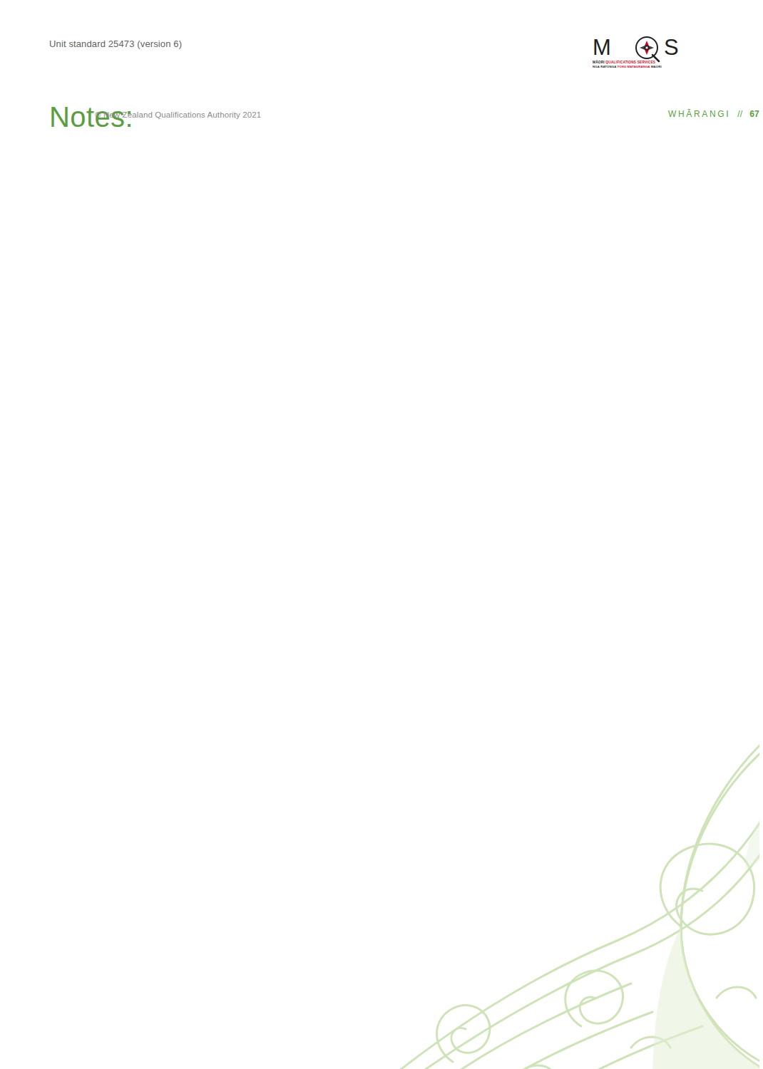Unit standard 25473 (version 6)
M S MĀORI QUALIFICATIONS SERVICES NGĀ RATONGA TOHU MĀTAURANGA MĀORI
Notes:
© New Zealand Qualifications Authority 2021
WHĀRANGI // 67